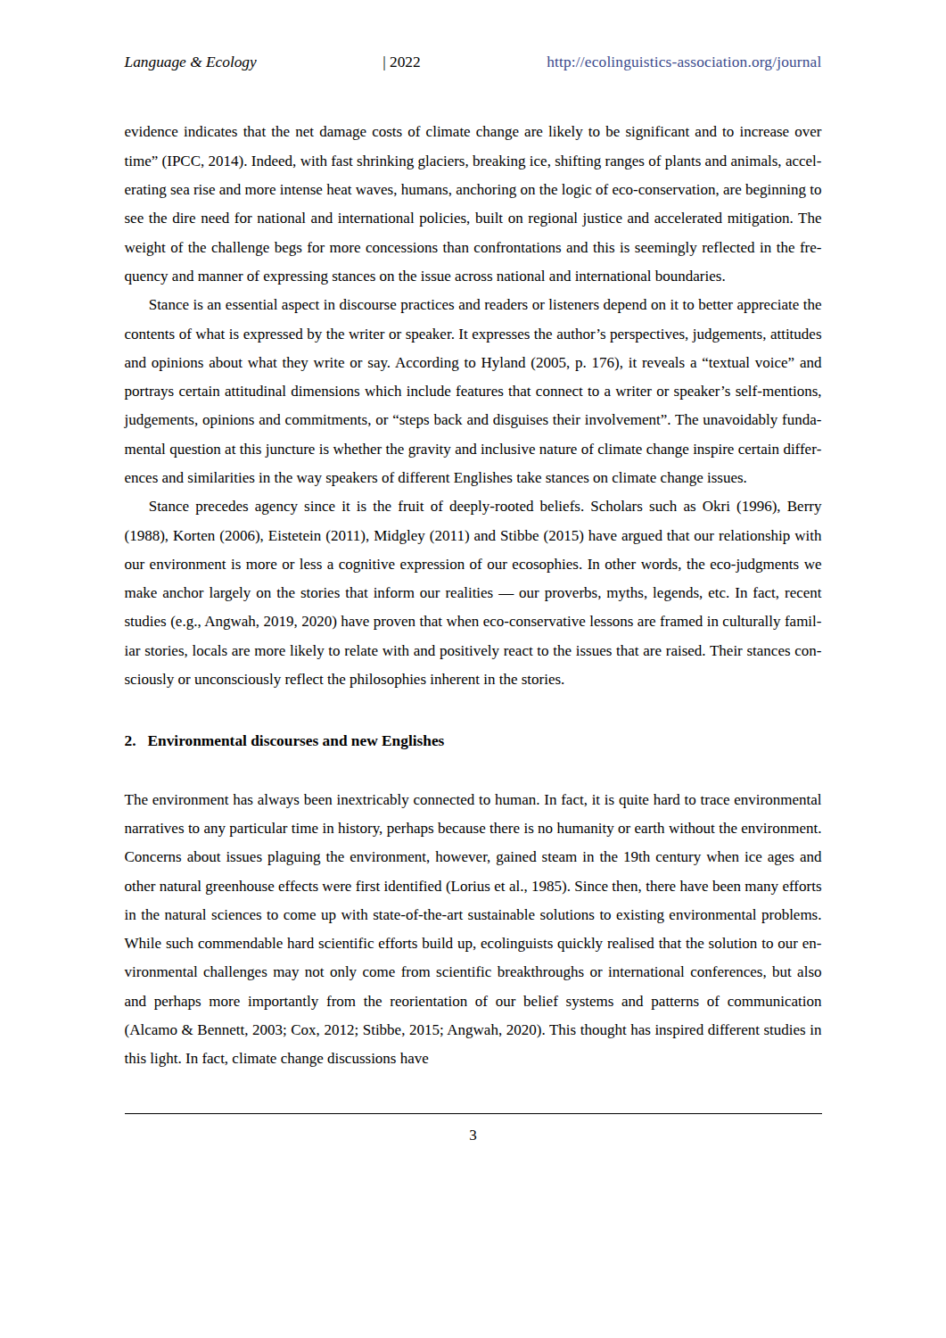Language & Ecology | 2022 http://ecolinguistics-association.org/journal
evidence indicates that the net damage costs of climate change are likely to be significant and to increase over time” (IPCC, 2014). Indeed, with fast shrinking glaciers, breaking ice, shifting ranges of plants and animals, accelerating sea rise and more intense heat waves, humans, anchoring on the logic of eco-conservation, are beginning to see the dire need for national and international policies, built on regional justice and accelerated mitigation. The weight of the challenge begs for more concessions than confrontations and this is seemingly reflected in the frequency and manner of expressing stances on the issue across national and international boundaries.
Stance is an essential aspect in discourse practices and readers or listeners depend on it to better appreciate the contents of what is expressed by the writer or speaker. It expresses the author’s perspectives, judgements, attitudes and opinions about what they write or say. According to Hyland (2005, p. 176), it reveals a “textual voice” and portrays certain attitudinal dimensions which include features that connect to a writer or speaker’s self-mentions, judgements, opinions and commitments, or “steps back and disguises their involvement”. The unavoidably fundamental question at this juncture is whether the gravity and inclusive nature of climate change inspire certain differences and similarities in the way speakers of different Englishes take stances on climate change issues.
Stance precedes agency since it is the fruit of deeply-rooted beliefs. Scholars such as Okri (1996), Berry (1988), Korten (2006), Eistetein (2011), Midgley (2011) and Stibbe (2015) have argued that our relationship with our environment is more or less a cognitive expression of our ecosophies. In other words, the eco-judgments we make anchor largely on the stories that inform our realities — our proverbs, myths, legends, etc. In fact, recent studies (e.g., Angwah, 2019, 2020) have proven that when eco-conservative lessons are framed in culturally familiar stories, locals are more likely to relate with and positively react to the issues that are raised. Their stances consciously or unconsciously reflect the philosophies inherent in the stories.
2. Environmental discourses and new Englishes
The environment has always been inextricably connected to human. In fact, it is quite hard to trace environmental narratives to any particular time in history, perhaps because there is no humanity or earth without the environment. Concerns about issues plaguing the environment, however, gained steam in the 19th century when ice ages and other natural greenhouse effects were first identified (Lorius et al., 1985). Since then, there have been many efforts in the natural sciences to come up with state-of-the-art sustainable solutions to existing environmental problems. While such commendable hard scientific efforts build up, ecolinguists quickly realised that the solution to our environmental challenges may not only come from scientific breakthroughs or international conferences, but also and perhaps more importantly from the reorientation of our belief systems and patterns of communication (Alcamo & Bennett, 2003; Cox, 2012; Stibbe, 2015; Angwah, 2020). This thought has inspired different studies in this light. In fact, climate change discussions have
3